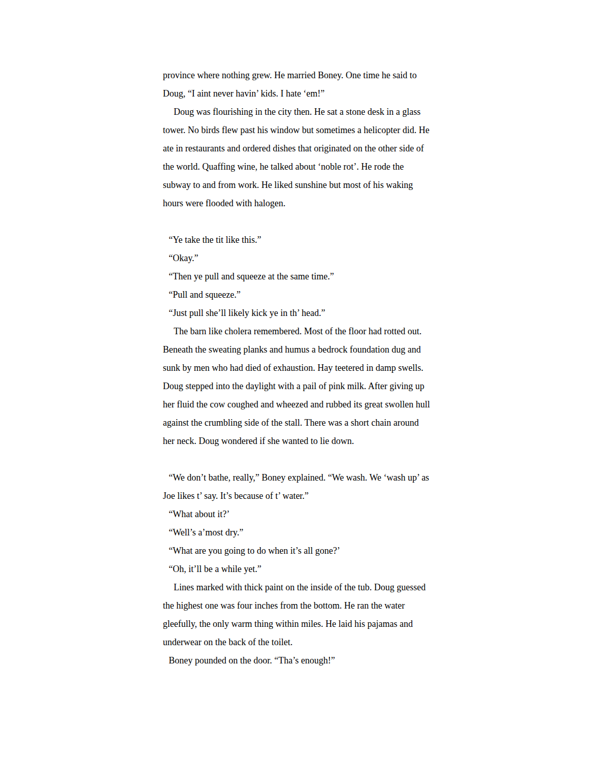province where nothing grew. He married Boney. One time he said to Doug, “I aint never havin’ kids. I hate ‘em!”
Doug was flourishing in the city then. He sat a stone desk in a glass tower. No birds flew past his window but sometimes a helicopter did. He ate in restaurants and ordered dishes that originated on the other side of the world. Quaffing wine, he talked about ‘noble rot’. He rode the subway to and from work. He liked sunshine but most of his waking hours were flooded with halogen.
“Ye take the tit like this.”
“Okay.”
“Then ye pull and squeeze at the same time.”
“Pull and squeeze.”
“Just pull she’ll likely kick ye in th’ head.”
The barn like cholera remembered. Most of the floor had rotted out. Beneath the sweating planks and humus a bedrock foundation dug and sunk by men who had died of exhaustion. Hay teetered in damp swells. Doug stepped into the daylight with a pail of pink milk. After giving up her fluid the cow coughed and wheezed and rubbed its great swollen hull against the crumbling side of the stall. There was a short chain around her neck. Doug wondered if she wanted to lie down.
“We don’t bathe, really,” Boney explained. “We wash. We ‘wash up’ as Joe likes t’ say. It’s because of t’ water.”
“What about it?’
“Well’s a’most dry.”
“What are you going to do when it’s all gone?’
“Oh, it’ll be a while yet.”
Lines marked with thick paint on the inside of the tub. Doug guessed the highest one was four inches from the bottom. He ran the water gleefully, the only warm thing within miles. He laid his pajamas and underwear on the back of the toilet.
Boney pounded on the door. “Tha’s enough!”